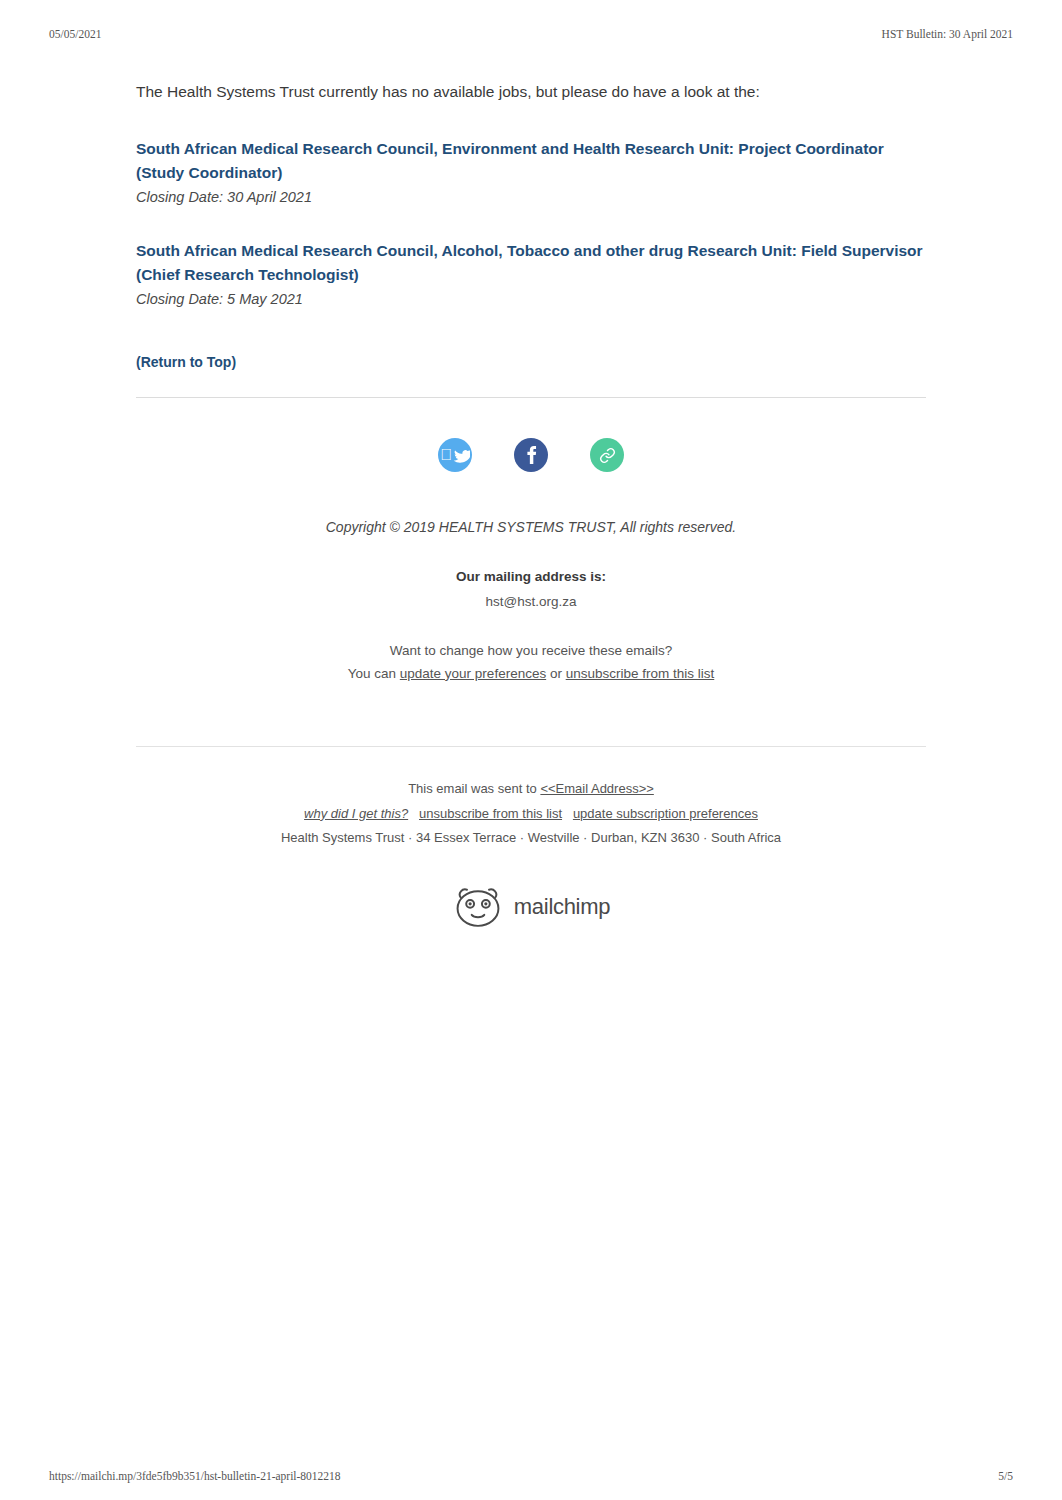05/05/2021 HST Bulletin: 30 April 2021
The Health Systems Trust currently has no available jobs, but please do have a look at the:
South African Medical Research Council, Environment and Health Research Unit: Project Coordinator (Study Coordinator)
Closing Date: 30 April 2021
South African Medical Research Council, Alcohol, Tobacco and other drug Research Unit: Field Supervisor (Chief Research Technologist)
Closing Date: 5 May 2021
(Return to Top)

Copyright © 2019 HEALTH SYSTEMS TRUST, All rights reserved.
Our mailing address is:
hst@hst.org.za
Want to change how you receive these emails?
You can update your preferences or unsubscribe from this list
This email was sent to <<Email Address>>
why did I get this? unsubscribe from this list update subscription preferences
Health Systems Trust · 34 Essex Terrace · Westville · Durban, KZN 3630 · South Africa
mailchimp
https://mailchi.mp/3fde5fb9b351/hst-bulletin-21-april-8012218 5/5